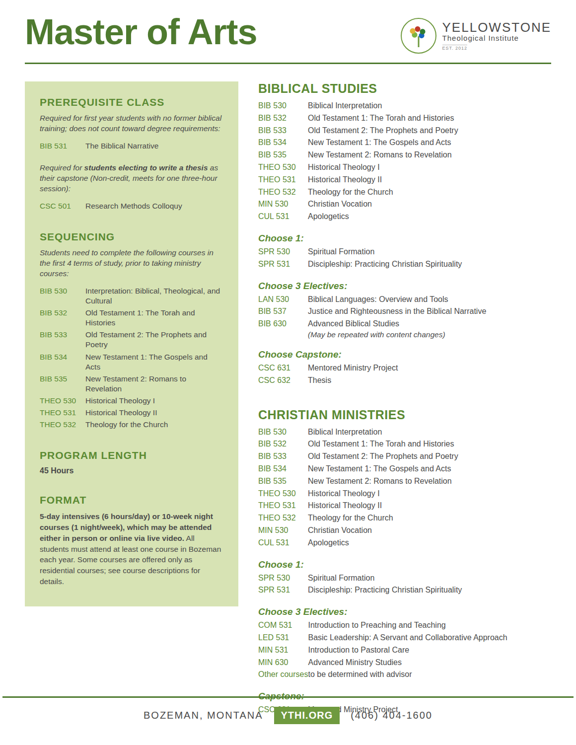Master of Arts
YELLOWSTONE
Theological Institute
EST. 2012
PREREQUISITE CLASS
Required for first year students with no former biblical training; does not count toward degree requirements:
| BIB 531 | The Biblical Narrative |
Required for students electing to write a thesis as their capstone (Non-credit, meets for one three-hour session):
| CSC 501 | Research Methods Colloquy |
SEQUENCING
Students need to complete the following courses in the first 4 terms of study, prior to taking ministry courses:
| BIB 530 | Interpretation: Biblical, Theological, and Cultural |
| BIB 532 | Old Testament 1: The Torah and Histories |
| BIB 533 | Old Testament 2: The Prophets and Poetry |
| BIB 534 | New Testament 1: The Gospels and Acts |
| BIB 535 | New Testament 2: Romans to Revelation |
| THEO 530 | Historical Theology I |
| THEO 531 | Historical Theology II |
| THEO 532 | Theology for the Church |
PROGRAM LENGTH
45 Hours
FORMAT
5-day intensives (6 hours/day) or 10-week night courses (1 night/week), which may be attended either in person or online via live video. All students must attend at least one course in Bozeman each year. Some courses are offered only as residential courses; see course descriptions for details.
BIBLICAL STUDIES
| BIB 530 | Biblical Interpretation |
| BIB 532 | Old Testament 1: The Torah and Histories |
| BIB 533 | Old Testament 2: The Prophets and Poetry |
| BIB 534 | New Testament 1: The Gospels and Acts |
| BIB 535 | New Testament 2: Romans to Revelation |
| THEO 530 | Historical Theology I |
| THEO 531 | Historical Theology II |
| THEO 532 | Theology for the Church |
| MIN 530 | Christian Vocation |
| CUL 531 | Apologetics |
Choose 1:
| SPR 530 | Spiritual Formation |
| SPR 531 | Discipleship: Practicing Christian Spirituality |
Choose 3 Electives:
| LAN 530 | Biblical Languages: Overview and Tools |
| BIB 537 | Justice and Righteousness in the Biblical Narrative |
| BIB 630 | Advanced Biblical Studies |
(May be repeated with content changes)
Choose Capstone:
| CSC 631 | Mentored Ministry Project |
| CSC 632 | Thesis |
CHRISTIAN MINISTRIES
| BIB 530 | Biblical Interpretation |
| BIB 532 | Old Testament 1: The Torah and Histories |
| BIB 533 | Old Testament 2: The Prophets and Poetry |
| BIB 534 | New Testament 1: The Gospels and Acts |
| BIB 535 | New Testament 2: Romans to Revelation |
| THEO 530 | Historical Theology I |
| THEO 531 | Historical Theology II |
| THEO 532 | Theology for the Church |
| MIN 530 | Christian Vocation |
| CUL 531 | Apologetics |
Choose 1:
| SPR 530 | Spiritual Formation |
| SPR 531 | Discipleship: Practicing Christian Spirituality |
Choose 3 Electives:
| COM 531 | Introduction to Preaching and Teaching |
| LED 531 | Basic Leadership: A Servant and Collaborative Approach |
| MIN 531 | Introduction to Pastoral Care |
| MIN 630 | Advanced Ministry Studies |
| Other courses | to be determined with advisor |
Capstone:
| CSC 631 | Mentored Ministry Project |
BOZEMAN, MONTANA YTHI.ORG (406) 404-1600